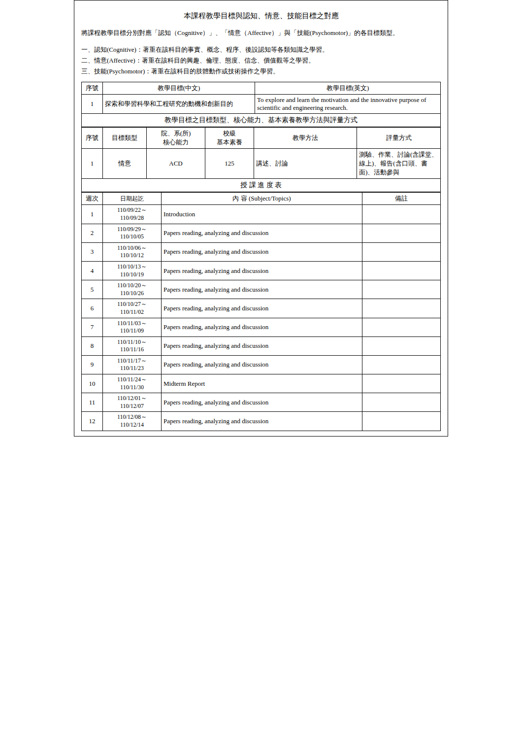本課程教學目標與認知、情意、技能目標之對應
將課程教學目標分別對應「認知（Cognitive）」、「情意（Affective）」與「技能(Psychomotor)」的各目標類型。
一、認知(Cognitive)：著重在該科目的事實、概念、程序、後設認知等各類知識之學習。
二、情意(Affective)：著重在該科目的興趣、倫理、態度、信念、價值觀等之學習。
三、技能(Psychomotor)：著重在該科目的肢體動作或技術操作之學習。
| 序號 | 教學目標(中文) | 教學目標(英文) |
| --- | --- | --- |
| 1 | 探索和學習科學和工程研究的動機和創新目的 | To explore and learn the motivation and the innovative purpose of scientific and engineering research. |
| 教學目標之目標類型、核心能力、基本素養教學方法與評量方式 |
| 序號 | 目標類型 | 院、系(所) 核心能力 | 校級 基本素養 | 教學方法 | 評量方式 |
| --- | --- | --- | --- | --- | --- |
| 1 | 情意 | ACD | 125 | 講述、討論 | 測驗、作業、討論(含課堂、線上)、報告(含口頭、書面)、活動參與 |
| 授 課 進 度 表 |
| 週次 | 日期起訖 | 內 容 (Subject/Topics) | 備註 |
| --- | --- | --- | --- |
| 1 | 110/09/22～ 110/09/28 | Introduction | |
| 2 | 110/09/29～ 110/10/05 | Papers reading, analyzing and discussion | |
| 3 | 110/10/06～ 110/10/12 | Papers reading, analyzing and discussion | |
| 4 | 110/10/13～ 110/10/19 | Papers reading, analyzing and discussion | |
| 5 | 110/10/20～ 110/10/26 | Papers reading, analyzing and discussion | |
| 6 | 110/10/27～ 110/11/02 | Papers reading, analyzing and discussion | |
| 7 | 110/11/03～ 110/11/09 | Papers reading, analyzing and discussion | |
| 8 | 110/11/10～ 110/11/16 | Papers reading, analyzing and discussion | |
| 9 | 110/11/17～ 110/11/23 | Papers reading, analyzing and discussion | |
| 10 | 110/11/24～ 110/11/30 | Midterm Report | |
| 11 | 110/12/01～ 110/12/07 | Papers reading, analyzing and discussion | |
| 12 | 110/12/08～ 110/12/14 | Papers reading, analyzing and discussion | |